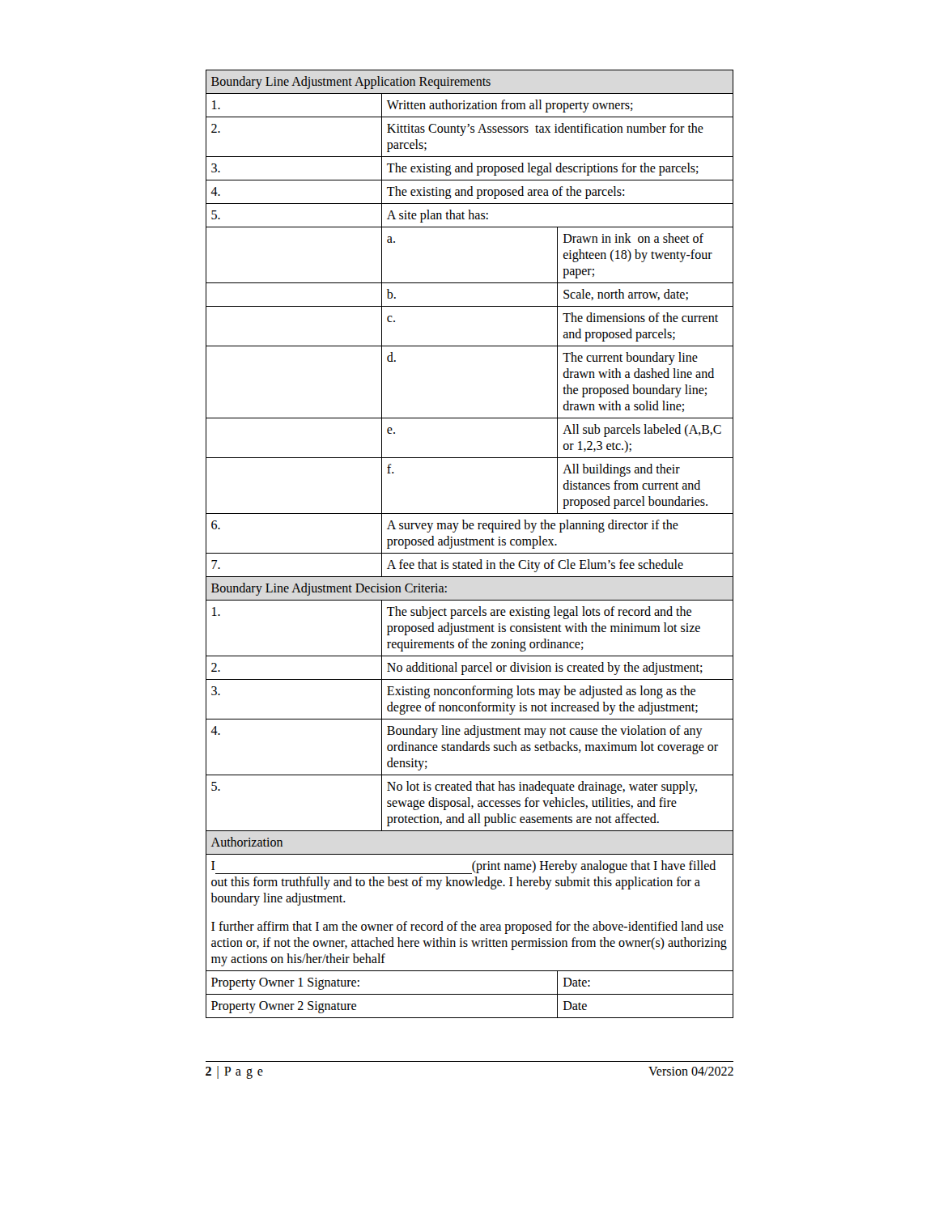| Boundary Line Adjustment Application Requirements |
| 1. | Written authorization from all property owners; |
| 2. | Kittitas County’s Assessors tax identification number for the parcels; |
| 3. | The existing and proposed legal descriptions for the parcels; |
| 4. | The existing and proposed area of the parcels: |
| 5. | A site plan that has: |
| | a. | Drawn in ink on a sheet of eighteen (18) by twenty-four paper; |
| | b. | Scale, north arrow, date; |
| | c. | The dimensions of the current and proposed parcels; |
| | d. | The current boundary line drawn with a dashed line and the proposed boundary line; drawn with a solid line; |
| | e. | All sub parcels labeled (A,B,C or 1,2,3 etc.); |
| | f. | All buildings and their distances from current and proposed parcel boundaries. |
| 6. | A survey may be required by the planning director if the proposed adjustment is complex. |
| 7. | A fee that is stated in the City of Cle Elum’s fee schedule |
| Boundary Line Adjustment Decision Criteria: |
| 1. | The subject parcels are existing legal lots of record and the proposed adjustment is consistent with the minimum lot size requirements of the zoning ordinance; |
| 2. | No additional parcel or division is created by the adjustment; |
| 3. | Existing nonconforming lots may be adjusted as long as the degree of nonconformity is not increased by the adjustment; |
| 4. | Boundary line adjustment may not cause the violation of any ordinance standards such as setbacks, maximum lot coverage or density; |
| 5. | No lot is created that has inadequate drainage, water supply, sewage disposal, accesses for vehicles, utilities, and fire protection, and all public easements are not affected. |
| Authorization |
| I (print name) Hereby analogue that I have filled out this form truthfully and to the best of my knowledge. I hereby submit this application for a boundary line adjustment. I further affirm that I am the owner of record of the area proposed for the above-identified land use action or, if not the owner, attached here within is written permission from the owner(s) authorizing my actions on his/her/their behalf |
| Property Owner 1 Signature: | Date: |
| Property Owner 2 Signature | Date |
2 | P a g e
Version 04/2022